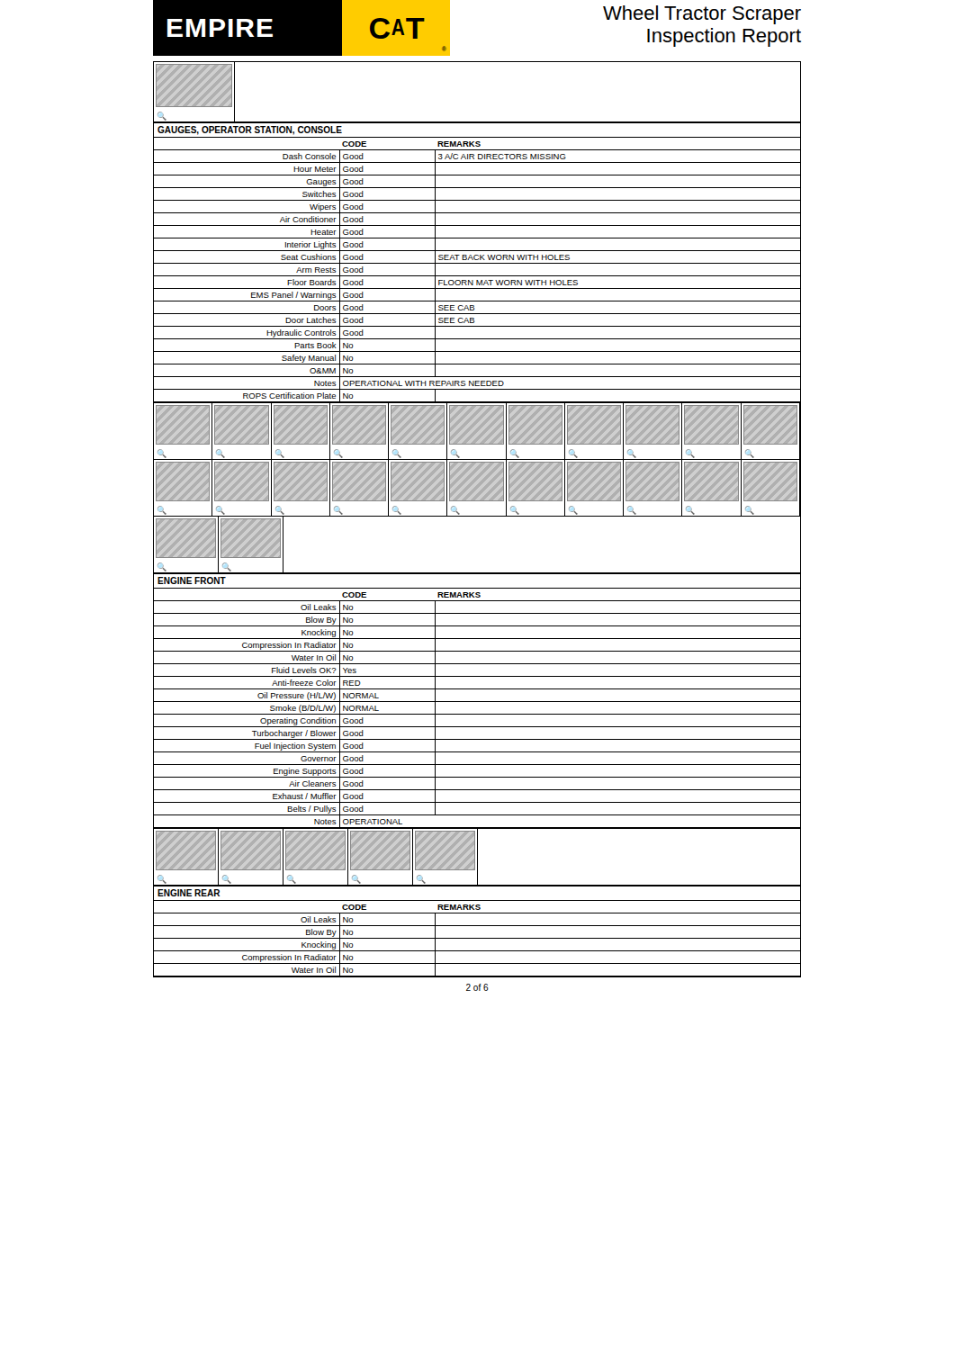EMPIRE
CAT
®
Wheel Tractor Scraper
Inspection Report
🔍
GAUGES, OPERATOR STATION, CONSOLE
| | CODE | REMARKS |
| Dash Console | Good | 3 A/C AIR DIRECTORS MISSING |
| Hour Meter | Good | |
| Gauges | Good | |
| Switches | Good | |
| Wipers | Good | |
| Air Conditioner | Good | |
| Heater | Good | |
| Interior Lights | Good | |
| Seat Cushions | Good | SEAT BACK WORN WITH HOLES |
| Arm Rests | Good | |
| Floor Boards | Good | FLOORN MAT WORN WITH HOLES |
| EMS Panel / Warnings | Good | |
| Doors | Good | SEE CAB |
| Door Latches | Good | SEE CAB |
| Hydraulic Controls | Good | |
| Parts Book | No | |
| Safety Manual | No | |
| O&MM | No | |
| Notes | OPERATIONAL WITH REPAIRS NEEDED |
| ROPS Certification Plate | No | |
🔍
🔍
🔍
🔍
🔍
🔍
🔍
🔍
🔍
🔍
🔍
🔍
🔍
🔍
🔍
🔍
🔍
🔍
🔍
🔍
🔍
🔍
🔍
🔍
ENGINE FRONT
| | CODE | REMARKS |
| Oil Leaks | No | |
| Blow By | No | |
| Knocking | No | |
| Compression In Radiator | No | |
| Water In Oil | No | |
| Fluid Levels OK? | Yes | |
| Anti-freeze Color | RED | |
| Oil Pressure (H/L/W) | NORMAL | |
| Smoke (B/D/L/W) | NORMAL | |
| Operating Condition | Good | |
| Turbocharger / Blower | Good | |
| Fuel Injection System | Good | |
| Governor | Good | |
| Engine Supports | Good | |
| Air Cleaners | Good | |
| Exhaust / Muffler | Good | |
| Belts / Pullys | Good | |
| Notes | OPERATIONAL |
🔍
🔍
🔍
🔍
🔍
ENGINE REAR
| | CODE | REMARKS |
| Oil Leaks | No | |
| Blow By | No | |
| Knocking | No | |
| Compression In Radiator | No | |
| Water In Oil | No | |
2 of 6